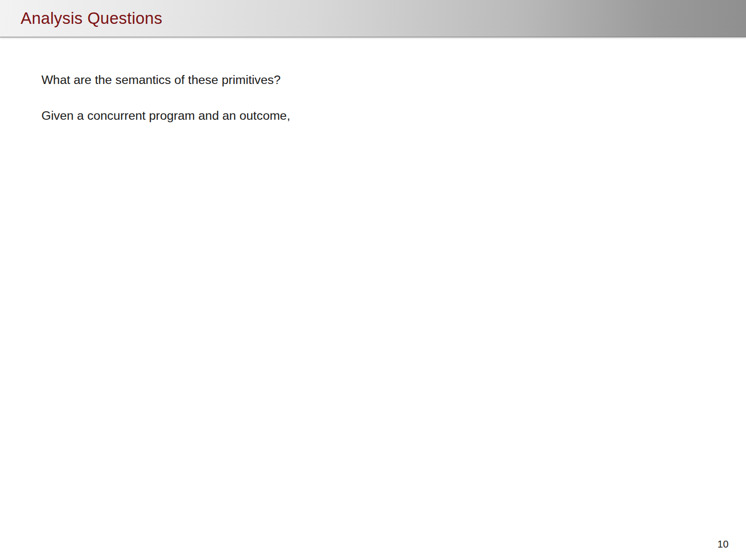Analysis Questions
What are the semantics of these primitives?
Given a concurrent program and an outcome,
10